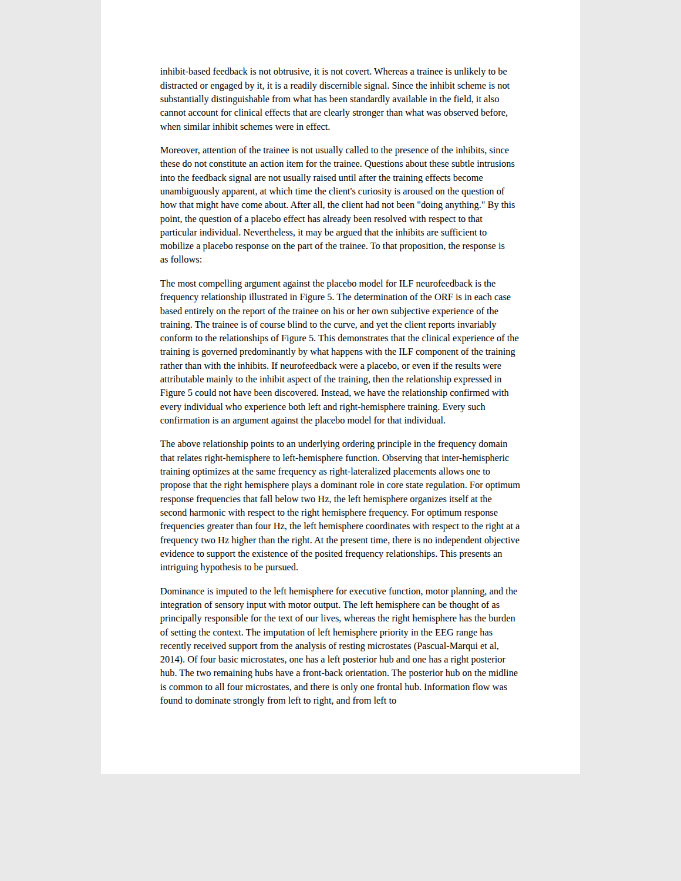inhibit-based feedback is not obtrusive, it is not covert. Whereas a trainee is unlikely to be distracted or engaged by it, it is a readily discernible signal. Since the inhibit scheme is not substantially distinguishable from what has been standardly available in the field, it also cannot account for clinical effects that are clearly stronger than what was observed before, when similar inhibit schemes were in effect.
Moreover, attention of the trainee is not usually called to the presence of the inhibits, since these do not constitute an action item for the trainee. Questions about these subtle intrusions into the feedback signal are not usually raised until after the training effects become unambiguously apparent, at which time the client's curiosity is aroused on the question of how that might have come about. After all, the client had not been "doing anything." By this point, the question of a placebo effect has already been resolved with respect to that particular individual. Nevertheless, it may be argued that the inhibits are sufficient to mobilize a placebo response on the part of the trainee. To that proposition, the response is as follows:
The most compelling argument against the placebo model for ILF neurofeedback is the frequency relationship illustrated in Figure 5. The determination of the ORF is in each case based entirely on the report of the trainee on his or her own subjective experience of the training. The trainee is of course blind to the curve, and yet the client reports invariably conform to the relationships of Figure 5. This demonstrates that the clinical experience of the training is governed predominantly by what happens with the ILF component of the training rather than with the inhibits. If neurofeedback were a placebo, or even if the results were attributable mainly to the inhibit aspect of the training, then the relationship expressed in Figure 5 could not have been discovered. Instead, we have the relationship confirmed with every individual who experience both left and right-hemisphere training. Every such confirmation is an argument against the placebo model for that individual.
The above relationship points to an underlying ordering principle in the frequency domain that relates right-hemisphere to left-hemisphere function. Observing that inter-hemispheric training optimizes at the same frequency as right-lateralized placements allows one to propose that the right hemisphere plays a dominant role in core state regulation. For optimum response frequencies that fall below two Hz, the left hemisphere organizes itself at the second harmonic with respect to the right hemisphere frequency. For optimum response frequencies greater than four Hz, the left hemisphere coordinates with respect to the right at a frequency two Hz higher than the right. At the present time, there is no independent objective evidence to support the existence of the posited frequency relationships. This presents an intriguing hypothesis to be pursued.
Dominance is imputed to the left hemisphere for executive function, motor planning, and the integration of sensory input with motor output. The left hemisphere can be thought of as principally responsible for the text of our lives, whereas the right hemisphere has the burden of setting the context. The imputation of left hemisphere priority in the EEG range has recently received support from the analysis of resting microstates (Pascual-Marqui et al, 2014). Of four basic microstates, one has a left posterior hub and one has a right posterior hub. The two remaining hubs have a front-back orientation. The posterior hub on the midline is common to all four microstates, and there is only one frontal hub. Information flow was found to dominate strongly from left to right, and from left to